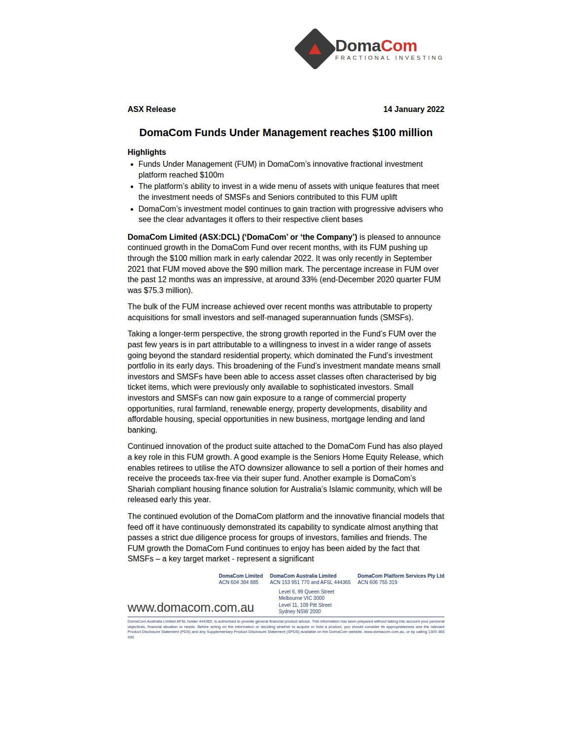Doma Com
FRACTIONAL INVESTING
ASX Release 14 January 2022
DomaCom Funds Under Management reaches $100 million
Highlights
Funds Under Management (FUM) in DomaCom’s innovative fractional investment platform reached $100m
The platform’s ability to invest in a wide menu of assets with unique features that meet the investment needs of SMSFs and Seniors contributed to this FUM uplift
DomaCom’s investment model continues to gain traction with progressive advisers who see the clear advantages it offers to their respective client bases
DomaCom Limited (ASX:DCL) (‘DomaCom’ or ‘the Company’) is pleased to announce continued growth in the DomaCom Fund over recent months, with its FUM pushing up through the $100 million mark in early calendar 2022. It was only recently in September 2021 that FUM moved above the $90 million mark. The percentage increase in FUM over the past 12 months was an impressive, at around 33% (end-December 2020 quarter FUM was $75.3 million).
The bulk of the FUM increase achieved over recent months was attributable to property acquisitions for small investors and self-managed superannuation funds (SMSFs).
Taking a longer-term perspective, the strong growth reported in the Fund’s FUM over the past few years is in part attributable to a willingness to invest in a wider range of assets going beyond the standard residential property, which dominated the Fund’s investment portfolio in its early days. This broadening of the Fund’s investment mandate means small investors and SMSFs have been able to access asset classes often characterised by big ticket items, which were previously only available to sophisticated investors. Small investors and SMSFs can now gain exposure to a range of commercial property opportunities, rural farmland, renewable energy, property developments, disability and affordable housing, special opportunities in new business, mortgage lending and land banking.
Continued innovation of the product suite attached to the DomaCom Fund has also played a key role in this FUM growth. A good example is the Seniors Home Equity Release, which enables retirees to utilise the ATO downsizer allowance to sell a portion of their homes and receive the proceeds tax-free via their super fund. Another example is DomaCom’s Shariah compliant housing finance solution for Australia’s Islamic community, which will be released early this year.
The continued evolution of the DomaCom platform and the innovative financial models that feed off it have continuously demonstrated its capability to syndicate almost anything that passes a strict due diligence process for groups of investors, families and friends. The FUM growth the DomaCom Fund continues to enjoy has been aided by the fact that SMSFs – a key target market - represent a significant
DomaCom Limited
ACN 604 384 885
DomaCom Australia Limited
ACN 153 951 770 and AFSL 444365
DomaCom Platform Services Pty Ltd
ACN 606 755 319
www.domacom.com.au
Level 6, 99 Queen Street
Melbourne VIC 3000
Level 11, 109 Pitt Street
Sydney NSW 2000
DomaCom Australia Limited AFSL holder 444365, is authorised to provide general financial product advice. This information has been prepared without taking into account your personal objectives, financial situation or needs. Before acting on the information or deciding whether to acquire or hold a product, you should consider its appropriateness and the relevant Product Disclosure Statement (PDS) and any Supplementary Product Disclosure Statement (SPDS) available on the DomaCom website, www.domacom.com.au, or by calling 1300 365 930.